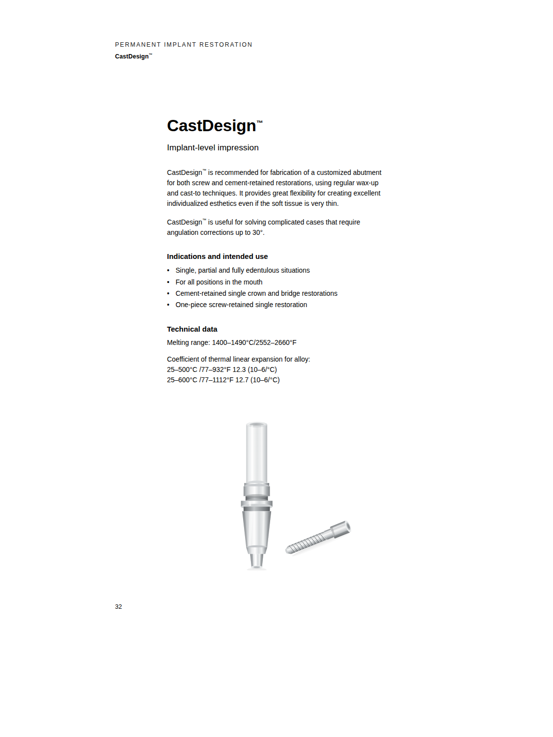Permanent Implant Restoration
CastDesign™
CastDesign™
Implant-level impression
CastDesign™ is recommended for fabrication of a customized abutment for both screw and cement-retained restorations, using regular wax-up and cast-to techniques. It provides great flexibility for creating excellent individualized esthetics even if the soft tissue is very thin.
CastDesign™ is useful for solving complicated cases that require angulation corrections up to 30°.
Indications and intended use
Single, partial and fully edentulous situations
For all positions in the mouth
Cement-retained single crown and bridge restorations
One-piece screw-retained single restoration
Technical data
Melting range: 1400–1490°C/2552–2660°F
Coefficient of thermal linear expansion for alloy:
25–500°C /77–932°F 12.3 (10–6/°C)
25–600°C /77–1112°F 12.7 (10–6/°C)
32